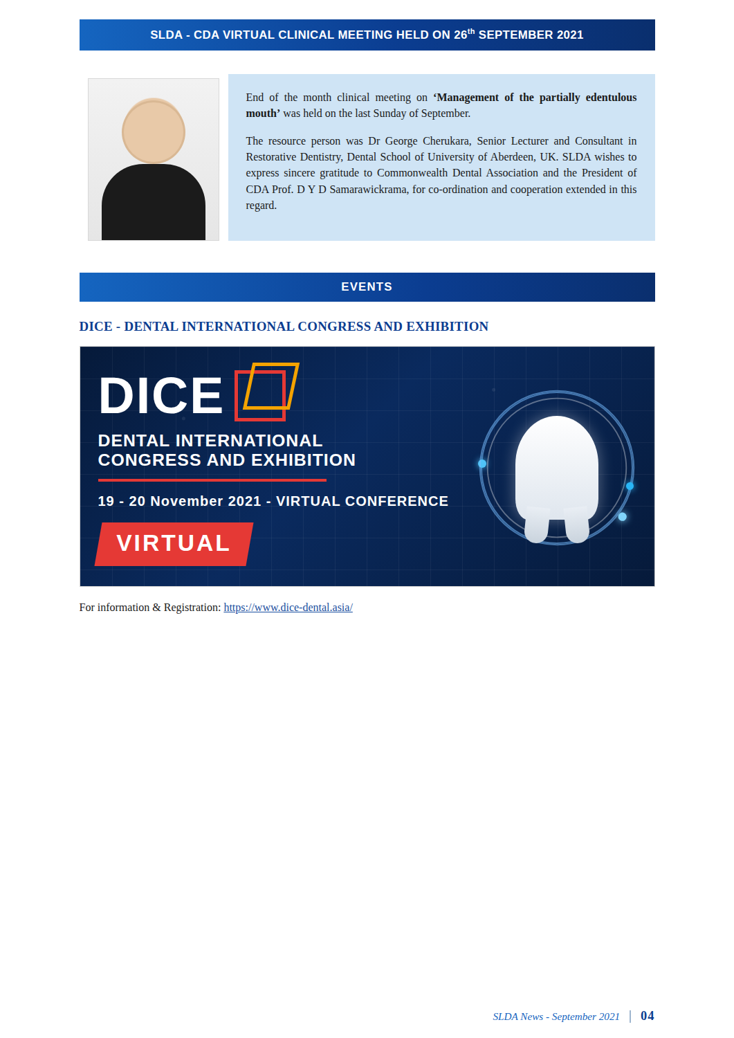SLDA - CDA Virtual Clinical Meeting Held on 26th September 2021
End of the month clinical meeting on ‘Management of the partially edentulous mouth’ was held on the last Sunday of September.
The resource person was Dr George Cherukara, Senior Lecturer and Consultant in Restorative Dentistry, Dental School of University of Aberdeen, UK. SLDA wishes to express sincere gratitude to Commonwealth Dental Association and the President of CDA Prof. D Y D Samarawickrama, for co-ordination and cooperation extended in this regard.
EVENTS
DICE - Dental International Congress and Exhibition
DICE
DENTAL INTERNATIONAL
CONGRESS AND EXHIBITION
19 - 20 November 2021 - VIRTUAL CONFERENCE
VIRTUAL
For information & Registration: https://www.dice-dental.asia/
SLDA News - September 2021 04